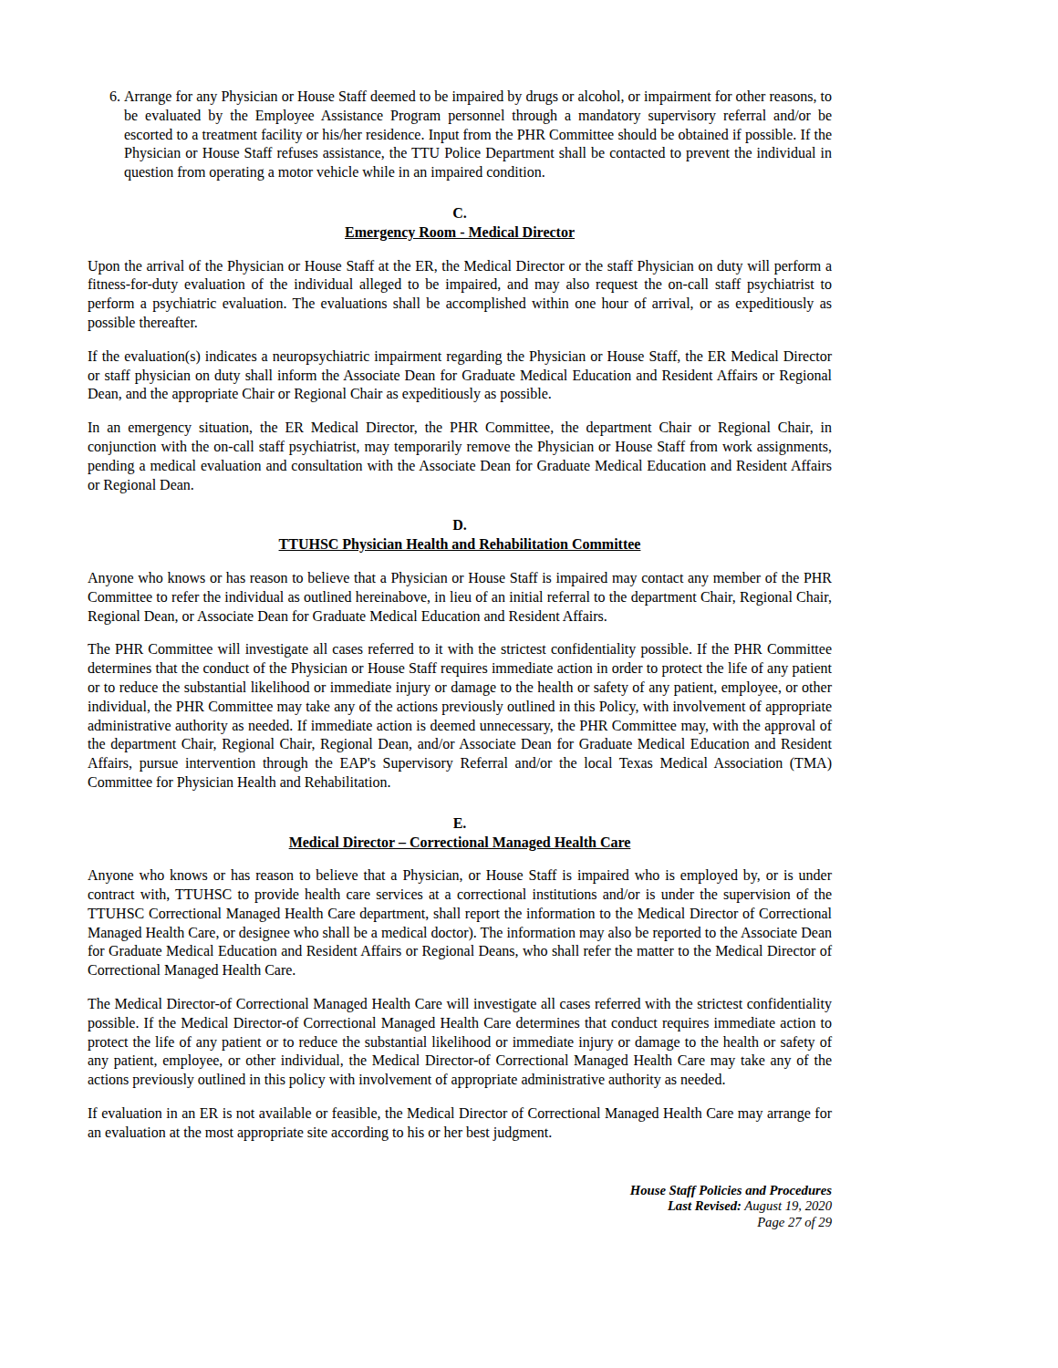Arrange for any Physician or House Staff deemed to be impaired by drugs or alcohol, or impairment for other reasons, to be evaluated by the Employee Assistance Program personnel through a mandatory supervisory referral and/or be escorted to a treatment facility or his/her residence. Input from the PHR Committee should be obtained if possible. If the Physician or House Staff refuses assistance, the TTU Police Department shall be contacted to prevent the individual in question from operating a motor vehicle while in an impaired condition.
C.
Emergency Room - Medical Director
Upon the arrival of the Physician or House Staff at the ER, the Medical Director or the staff Physician on duty will perform a fitness-for-duty evaluation of the individual alleged to be impaired, and may also request the on-call staff psychiatrist to perform a psychiatric evaluation. The evaluations shall be accomplished within one hour of arrival, or as expeditiously as possible thereafter.
If the evaluation(s) indicates a neuropsychiatric impairment regarding the Physician or House Staff, the ER Medical Director or staff physician on duty shall inform the Associate Dean for Graduate Medical Education and Resident Affairs or Regional Dean, and the appropriate Chair or Regional Chair as expeditiously as possible.
In an emergency situation, the ER Medical Director, the PHR Committee, the department Chair or Regional Chair, in conjunction with the on-call staff psychiatrist, may temporarily remove the Physician or House Staff from work assignments, pending a medical evaluation and consultation with the Associate Dean for Graduate Medical Education and Resident Affairs or Regional Dean.
D.
TTUHSC Physician Health and Rehabilitation Committee
Anyone who knows or has reason to believe that a Physician or House Staff is impaired may contact any member of the PHR Committee to refer the individual as outlined hereinabove, in lieu of an initial referral to the department Chair, Regional Chair, Regional Dean, or Associate Dean for Graduate Medical Education and Resident Affairs.
The PHR Committee will investigate all cases referred to it with the strictest confidentiality possible. If the PHR Committee determines that the conduct of the Physician or House Staff requires immediate action in order to protect the life of any patient or to reduce the substantial likelihood or immediate injury or damage to the health or safety of any patient, employee, or other individual, the PHR Committee may take any of the actions previously outlined in this Policy, with involvement of appropriate administrative authority as needed. If immediate action is deemed unnecessary, the PHR Committee may, with the approval of the department Chair, Regional Chair, Regional Dean, and/or Associate Dean for Graduate Medical Education and Resident Affairs, pursue intervention through the EAP's Supervisory Referral and/or the local Texas Medical Association (TMA) Committee for Physician Health and Rehabilitation.
E.
Medical Director – Correctional Managed Health Care
Anyone who knows or has reason to believe that a Physician, or House Staff is impaired who is employed by, or is under contract with, TTUHSC to provide health care services at a correctional institutions and/or is under the supervision of the TTUHSC Correctional Managed Health Care department, shall report the information to the Medical Director of Correctional Managed Health Care, or designee who shall be a medical doctor). The information may also be reported to the Associate Dean for Graduate Medical Education and Resident Affairs or Regional Deans, who shall refer the matter to the Medical Director of Correctional Managed Health Care.
The Medical Director-of Correctional Managed Health Care will investigate all cases referred with the strictest confidentiality possible. If the Medical Director-of Correctional Managed Health Care determines that conduct requires immediate action to protect the life of any patient or to reduce the substantial likelihood or immediate injury or damage to the health or safety of any patient, employee, or other individual, the Medical Director-of Correctional Managed Health Care may take any of the actions previously outlined in this policy with involvement of appropriate administrative authority as needed.
If evaluation in an ER is not available or feasible, the Medical Director of Correctional Managed Health Care may arrange for an evaluation at the most appropriate site according to his or her best judgment.
House Staff Policies and Procedures
Last Revised: August 19, 2020
Page 27 of 29